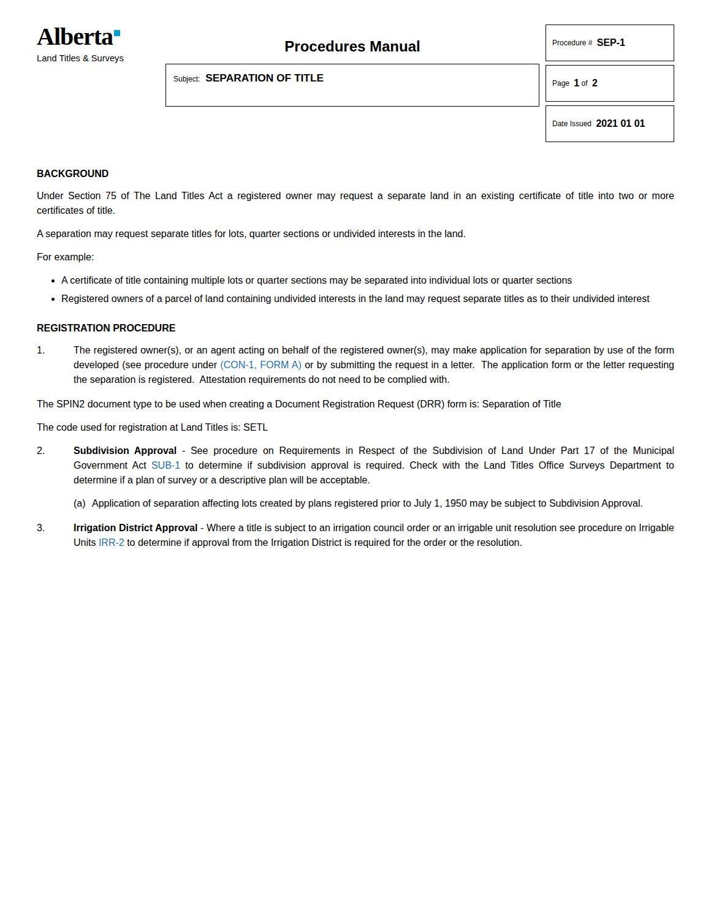Alberta
Land Titles & Surveys
Procedures Manual
Subject: SEPARATION OF TITLE
Procedure # SEP-1
Page 1 of 2
Date Issued 2021 01 01
BACKGROUND
Under Section 75 of The Land Titles Act a registered owner may request a separate land in an existing certificate of title into two or more certificates of title.
A separation may request separate titles for lots, quarter sections or undivided interests in the land.
For example:
A certificate of title containing multiple lots or quarter sections may be separated into individual lots or quarter sections
Registered owners of a parcel of land containing undivided interests in the land may request separate titles as to their undivided interest
REGISTRATION PROCEDURE
1.
The registered owner(s), or an agent acting on behalf of the registered owner(s), may make application for separation by use of the form developed (see procedure under (CON-1, FORM A) or by submitting the request in a letter. The application form or the letter requesting the separation is registered. Attestation requirements do not need to be complied with.
The SPIN2 document type to be used when creating a Document Registration Request (DRR) form is: Separation of Title
The code used for registration at Land Titles is: SETL
2.
Subdivision Approval - See procedure on Requirements in Respect of the Subdivision of Land Under Part 17 of the Municipal Government Act SUB-1 to determine if subdivision approval is required. Check with the Land Titles Office Surveys Department to determine if a plan of survey or a descriptive plan will be acceptable.
(a)
Application of separation affecting lots created by plans registered prior to July 1, 1950 may be subject to Subdivision Approval.
3.
Irrigation District Approval - Where a title is subject to an irrigation council order or an irrigable unit resolution see procedure on Irrigable Units IRR-2 to determine if approval from the Irrigation District is required for the order or the resolution.